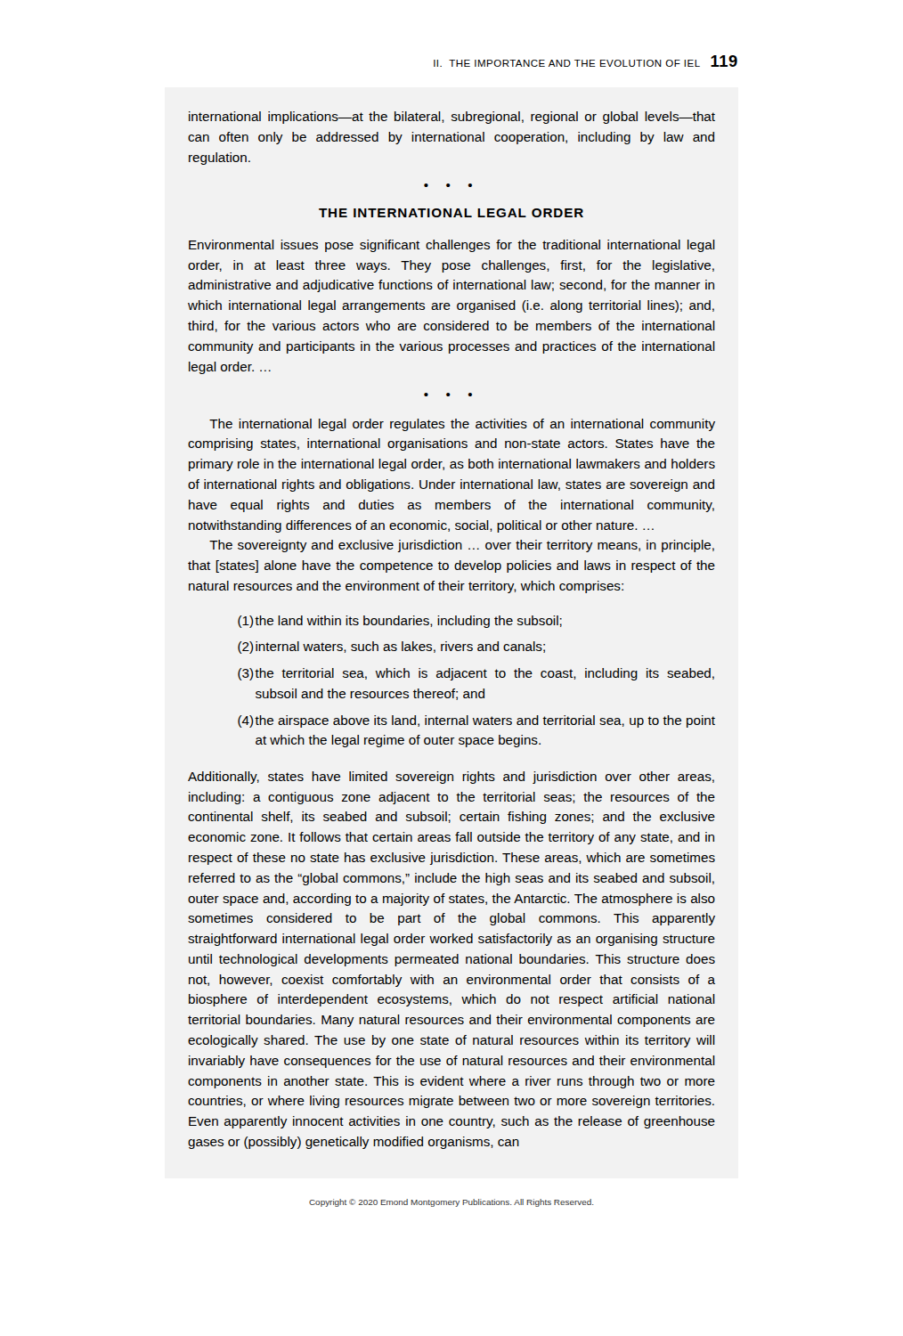II. The Importance and the Evolution of IEL 119
international implications—at the bilateral, subregional, regional or global levels—that can often only be addressed by international cooperation, including by law and regulation.
• • •
The International Legal Order
Environmental issues pose significant challenges for the traditional international legal order, in at least three ways. They pose challenges, first, for the legislative, administrative and adjudicative functions of international law; second, for the manner in which international legal arrangements are organised (i.e. along territorial lines); and, third, for the various actors who are considered to be members of the international community and participants in the various processes and practices of the international legal order. …
• • •
The international legal order regulates the activities of an international community comprising states, international organisations and non-state actors. States have the primary role in the international legal order, as both international lawmakers and holders of international rights and obligations. Under international law, states are sovereign and have equal rights and duties as members of the international community, notwithstanding differences of an economic, social, political or other nature. …
The sovereignty and exclusive jurisdiction … over their territory means, in principle, that [states] alone have the competence to develop policies and laws in respect of the natural resources and the environment of their territory, which comprises:
(1) the land within its boundaries, including the subsoil;
(2) internal waters, such as lakes, rivers and canals;
(3) the territorial sea, which is adjacent to the coast, including its seabed, subsoil and the resources thereof; and
(4) the airspace above its land, internal waters and territorial sea, up to the point at which the legal regime of outer space begins.
Additionally, states have limited sovereign rights and jurisdiction over other areas, including: a contiguous zone adjacent to the territorial seas; the resources of the continental shelf, its seabed and subsoil; certain fishing zones; and the exclusive economic zone. It follows that certain areas fall outside the territory of any state, and in respect of these no state has exclusive jurisdiction. These areas, which are sometimes referred to as the “global commons,” include the high seas and its seabed and subsoil, outer space and, according to a majority of states, the Antarctic. The atmosphere is also sometimes considered to be part of the global commons. This apparently straightforward international legal order worked satisfactorily as an organising structure until technological developments permeated national boundaries. This structure does not, however, coexist comfortably with an environmental order that consists of a biosphere of interdependent ecosystems, which do not respect artificial national territorial boundaries. Many natural resources and their environmental components are ecologically shared. The use by one state of natural resources within its territory will invariably have consequences for the use of natural resources and their environmental components in another state. This is evident where a river runs through two or more countries, or where living resources migrate between two or more sovereign territories. Even apparently innocent activities in one country, such as the release of greenhouse gases or (possibly) genetically modified organisms, can
Copyright © 2020 Emond Montgomery Publications. All Rights Reserved.